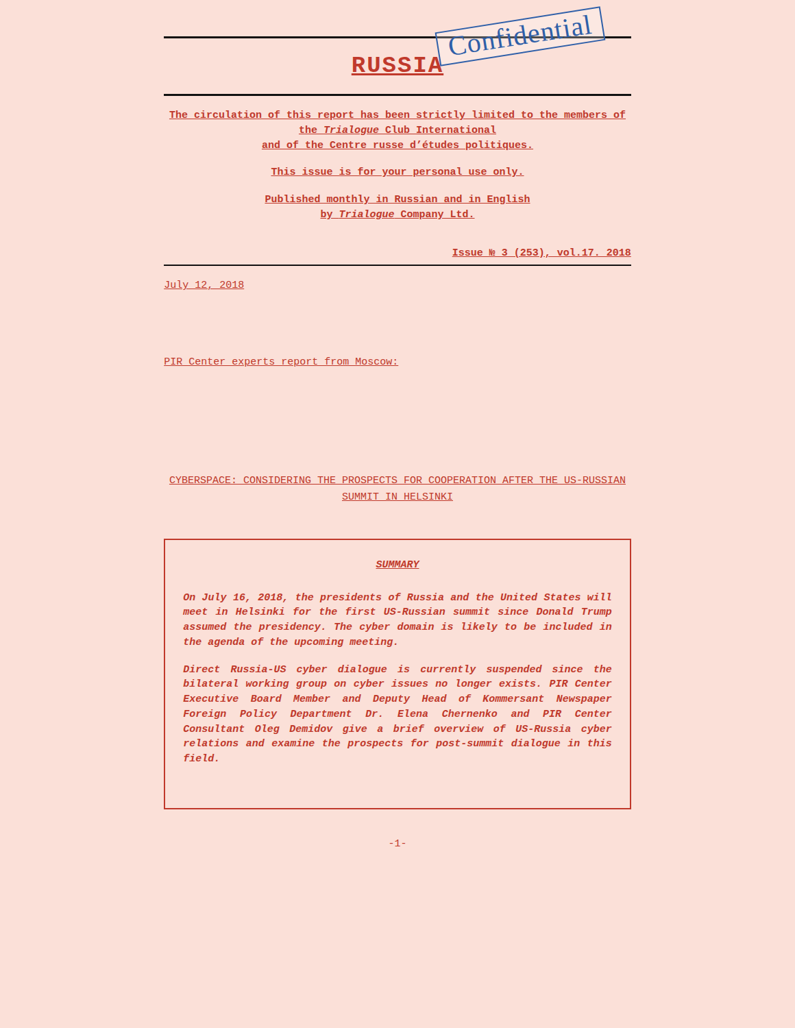Confidential
RUSSIA
The circulation of this report has been strictly limited to the members of the Trialogue Club International
and of the Centre russe d’études politiques.
This issue is for your personal use only.
Published monthly in Russian and in English
by Trialogue Company Ltd.
Issue № 3 (253), vol.17. 2018
July 12, 2018
PIR Center experts report from Moscow:
CYBERSPACE: CONSIDERING THE PROSPECTS FOR COOPERATION AFTER THE US-RUSSIAN SUMMIT IN HELSINKI
SUMMARY
On July 16, 2018, the presidents of Russia and the United States will meet in Helsinki for the first US-Russian summit since Donald Trump assumed the presidency. The cyber domain is likely to be included in the agenda of the upcoming meeting.
Direct Russia-US cyber dialogue is currently suspended since the bilateral working group on cyber issues no longer exists. PIR Center Executive Board Member and Deputy Head of Kommersant Newspaper Foreign Policy Department Dr. Elena Chernenko and PIR Center Consultant Oleg Demidov give a brief overview of US-Russia cyber relations and examine the prospects for post-summit dialogue in this field.
-1-